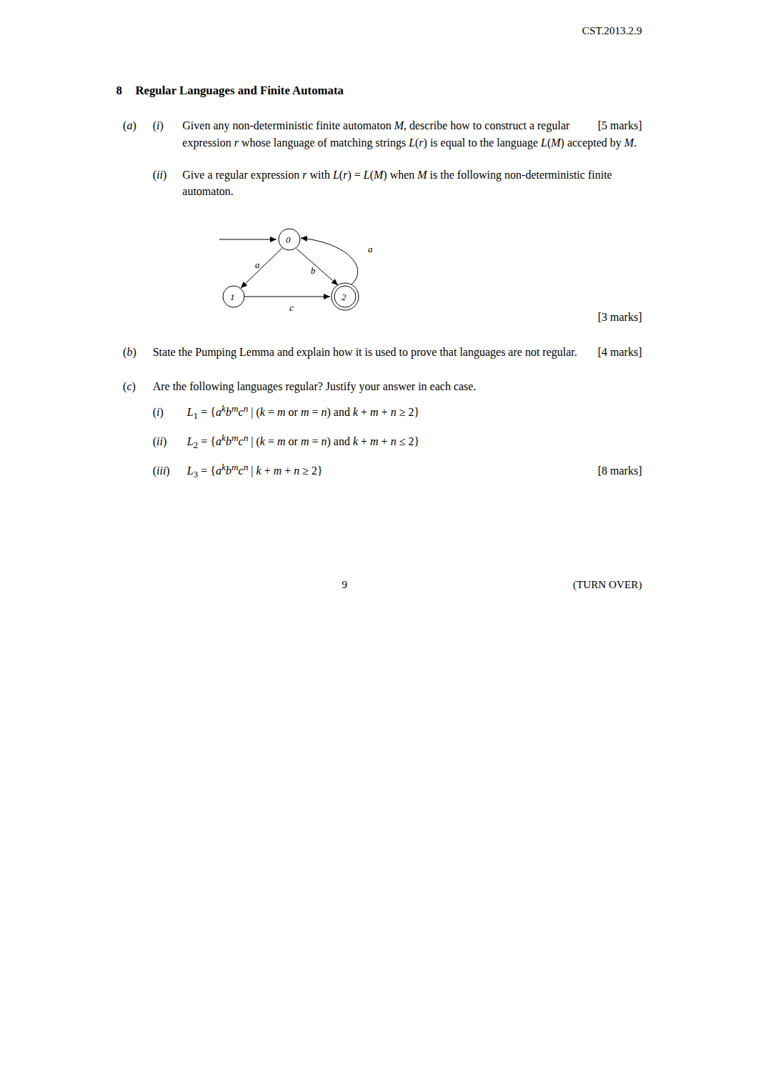CST.2013.2.9
8 Regular Languages and Finite Automata
(a)
(i) [5 marks] Given any non-deterministic finite automaton M, describe how to construct a regular expression r whose language of matching strings L(r) is equal to the language L(M) accepted by M.
(ii) Give a regular expression r with L(r) = L(M) when M is the following non-deterministic finite automaton.
0 1 2 a c b a [3 marks]
(b) [4 marks] State the Pumping Lemma and explain how it is used to prove that languages are not regular.
(c) Are the following languages regular? Justify your answer in each case.
(i) L1 = {akbmcn | (k = m or m = n) and k + m + n ≥ 2}
(ii) L2 = {akbmcn | (k = m or m = n) and k + m + n ≤ 2}
(iii) [8 marks] L3 = {akbmcn | k + m + n ≥ 2}
9 (TURN OVER)